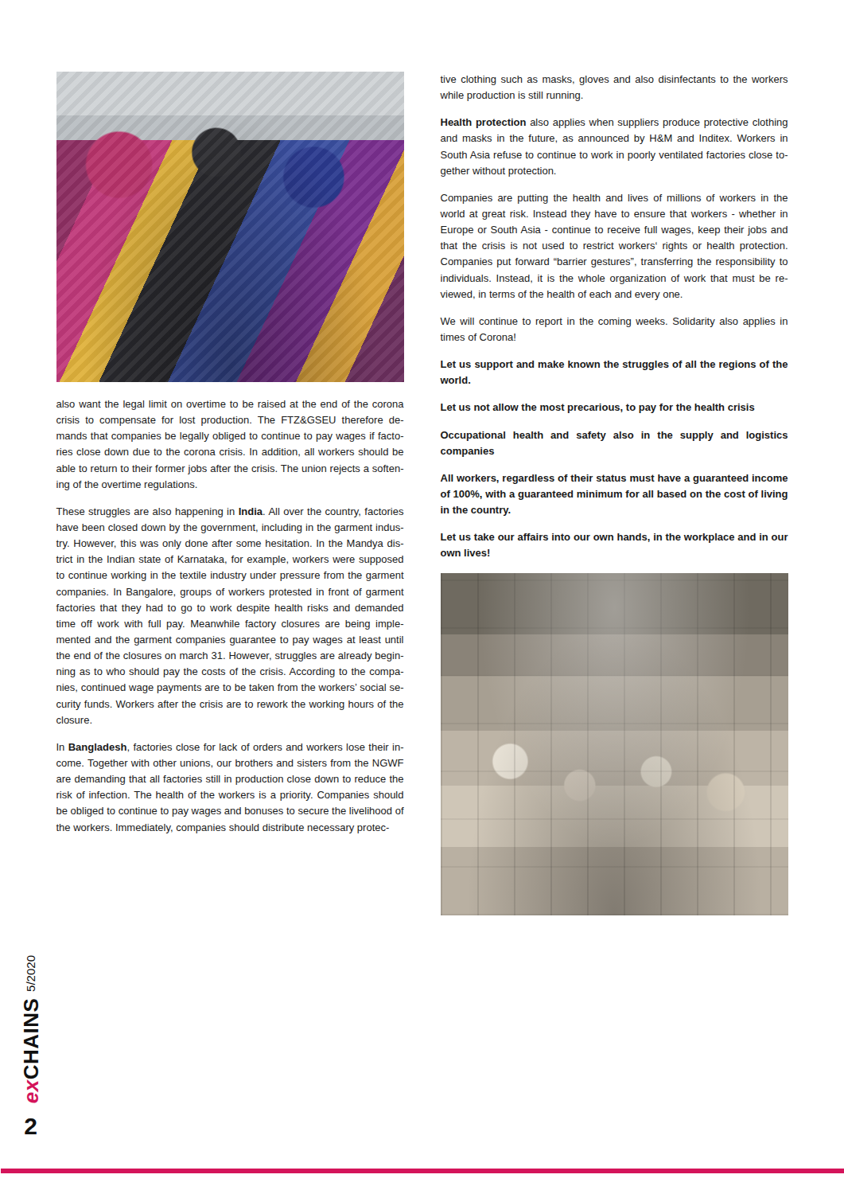ex CHAINS 5/2020
2
also want the legal limit on overtime to be raised at the end of the corona crisis to compensate for lost production. The FTZ&GSEU therefore demands that companies be legally obliged to continue to pay wages if factories close down due to the corona crisis. In addition, all workers should be able to return to their former jobs after the crisis. The union rejects a softening of the overtime regulations.
These struggles are also happening in India. All over the country, factories have been closed down by the government, including in the garment industry. However, this was only done after some hesitation. In the Mandya district in the Indian state of Karnataka, for example, workers were supposed to continue working in the textile industry under pressure from the garment companies. In Bangalore, groups of workers protested in front of garment factories that they had to go to work despite health risks and demanded time off work with full pay. Meanwhile factory closures are being implemented and the garment companies guarantee to pay wages at least until the end of the closures on march 31. However, struggles are already beginning as to who should pay the costs of the crisis. According to the companies, continued wage payments are to be taken from the workers’ social security funds. Workers after the crisis are to rework the working hours of the closure.
In Bangladesh, factories close for lack of orders and workers lose their income. Together with other unions, our brothers and sisters from the NGWF are demanding that all factories still in production close down to reduce the risk of infection. The health of the workers is a priority. Companies should be obliged to continue to pay wages and bonuses to secure the livelihood of the workers. Immediately, companies should distribute necessary protec-
tive clothing such as masks, gloves and also disinfectants to the workers while production is still running.
Health protection also applies when suppliers produce protective clothing and masks in the future, as announced by H&M and Inditex. Workers in South Asia refuse to continue to work in poorly ventilated factories close together without protection.
Companies are putting the health and lives of millions of workers in the world at great risk. Instead they have to ensure that workers - whether in Europe or South Asia - continue to receive full wages, keep their jobs and that the crisis is not used to restrict workers‘ rights or health protection. Companies put forward “barrier gestures”, transferring the responsibility to individuals. Instead, it is the whole organization of work that must be reviewed, in terms of the health of each and every one.
We will continue to report in the coming weeks. Solidarity also applies in times of Corona!
Let us support and make known the struggles of all the regions of the world.
Let us not allow the most precarious, to pay for the health crisis
Occupational health and safety also in the supply and logistics companies
All workers, regardless of their status must have a guaranteed income of 100%, with a guaranteed minimum for all based on the cost of living in the country.
Let us take our affairs into our own hands, in the workplace and in our own lives!